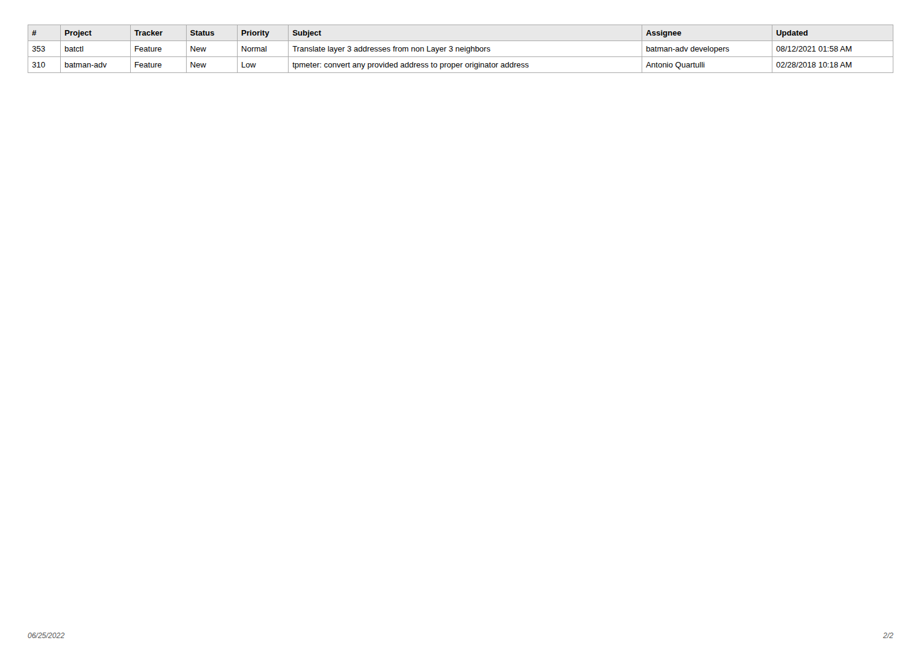| # | Project | Tracker | Status | Priority | Subject | Assignee | Updated |
| --- | --- | --- | --- | --- | --- | --- | --- |
| 353 | batctl | Feature | New | Normal | Translate layer 3 addresses from non Layer 3 neighbors | batman-adv developers | 08/12/2021 01:58 AM |
| 310 | batman-adv | Feature | New | Low | tpmeter: convert any provided address to proper originator address | Antonio Quartulli | 02/28/2018 10:18 AM |
06/25/2022 2/2